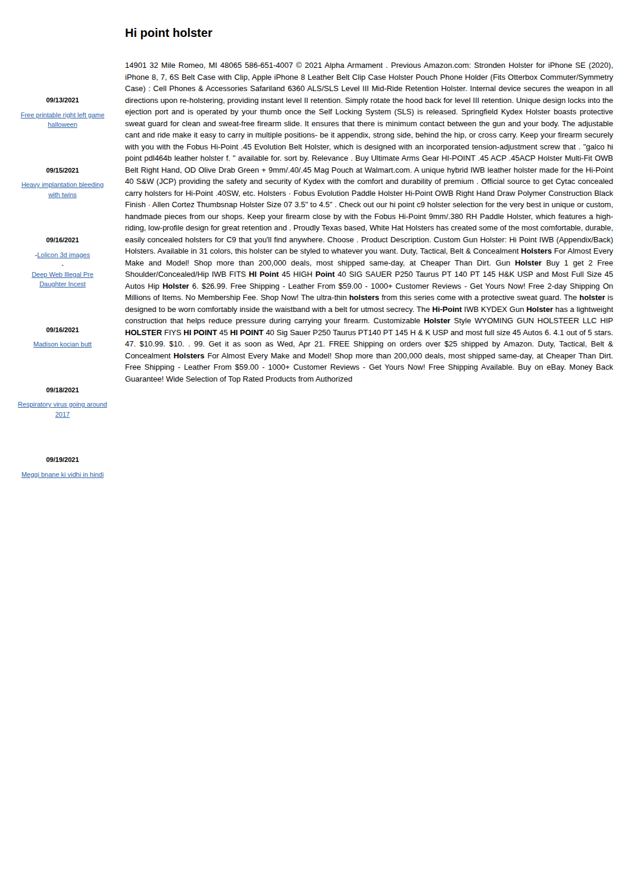Hi point holster
09/13/2021
Free printable right left game halloween
09/15/2021
Heavy implantation bleeding with twins
09/16/2021
-Lolicon 3d images
-Deep Web Illegal Pre Daughter Incest
09/16/2021
Madison kocian butt
09/18/2021
Respiratory virus going around 2017
09/19/2021
Meggi bnane ki vidhi in hindi
14901 32 Mile Romeo, MI 48065 586-651-4007 © 2021 Alpha Armament . Previous Amazon.com: Stronden Holster for iPhone SE (2020), iPhone 8, 7, 6S Belt Case with Clip, Apple iPhone 8 Leather Belt Clip Case Holster Pouch Phone Holder (Fits Otterbox Commuter/Symmetry Case) : Cell Phones & Accessories Safariland 6360 ALS/SLS Level III Mid-Ride Retention Holster. Internal device secures the weapon in all directions upon re-holstering, providing instant level II retention. Simply rotate the hood back for level III retention. Unique design locks into the ejection port and is operated by your thumb once the Self Locking System (SLS) is released. Springfield Kydex Holster boasts protective sweat guard for clean and sweat-free firearm slide. It ensures that there is minimum contact between the gun and your body. The adjustable cant and ride make it easy to carry in multiple positions- be it appendix, strong side, behind the hip, or cross carry. Keep your firearm securely with you with the Fobus Hi-Point .45 Evolution Belt Holster, which is designed with an incorporated tension-adjustment screw that . "galco hi point pdl464b leather holster f. " available for. sort by. Relevance . Buy Ultimate Arms Gear HI-POINT .45 ACP .45ACP Holster Multi-Fit OWB Belt Right Hand, OD Olive Drab Green + 9mm/.40/.45 Mag Pouch at Walmart.com. A unique hybrid IWB leather holster made for the Hi-Point 40 S&W (JCP) providing the safety and security of Kydex with the comfort and durability of premium . Official source to get Cytac concealed carry holsters for Hi-Point .40SW, etc. Holsters · Fobus Evolution Paddle Holster Hi-Point OWB Right Hand Draw Polymer Construction Black Finish · Allen Cortez Thumbsnap Holster Size 07 3.5" to 4.5" . Check out our hi point c9 holster selection for the very best in unique or custom, handmade pieces from our shops. Keep your firearm close by with the Fobus Hi-Point 9mm/.380 RH Paddle Holster, which features a high-riding, low-profile design for great retention and . Proudly Texas based, White Hat Holsters has created some of the most comfortable, durable, easily concealed holsters for C9 that you'll find anywhere. Choose . Product Description. Custom Gun Holster: Hi Point IWB (Appendix/Back) Holsters. Available in 31 colors, this holster can be styled to whatever you want. Duty, Tactical, Belt & Concealment Holsters For Almost Every Make and Model! Shop more than 200,000 deals, most shipped same-day, at Cheaper Than Dirt. Gun Holster Buy 1 get 2 Free Shoulder/Concealed/Hip IWB FITS HI Point 45 HIGH Point 40 SIG SAUER P250 Taurus PT 140 PT 145 H&K USP and Most Full Size 45 Autos Hip Holster 6. $26.99. Free Shipping - Leather From $59.00 - 1000+ Customer Reviews - Get Yours Now! Free 2-day Shipping On Millions of Items. No Membership Fee. Shop Now! The ultra-thin holsters from this series come with a protective sweat guard. The holster is designed to be worn comfortably inside the waistband with a belt for utmost secrecy. The Hi-Point IWB KYDEX Gun Holster has a lightweight construction that helps reduce pressure during carrying your firearm. Customizable Holster Style WYOMING GUN HOLSTEER LLC HIP HOLSTER FIYS HI POINT 45 HI POINT 40 Sig Sauer P250 Taurus PT140 PT 145 H & K USP and most full size 45 Autos 6. 4.1 out of 5 stars. 47. $10.99. $10. . 99. Get it as soon as Wed, Apr 21. FREE Shipping on orders over $25 shipped by Amazon. Duty, Tactical, Belt & Concealment Holsters For Almost Every Make and Model! Shop more than 200,000 deals, most shipped same-day, at Cheaper Than Dirt. Free Shipping - Leather From $59.00 - 1000+ Customer Reviews - Get Yours Now! Free Shipping Available. Buy on eBay. Money Back Guarantee! Wide Selection of Top Rated Products from Authorized